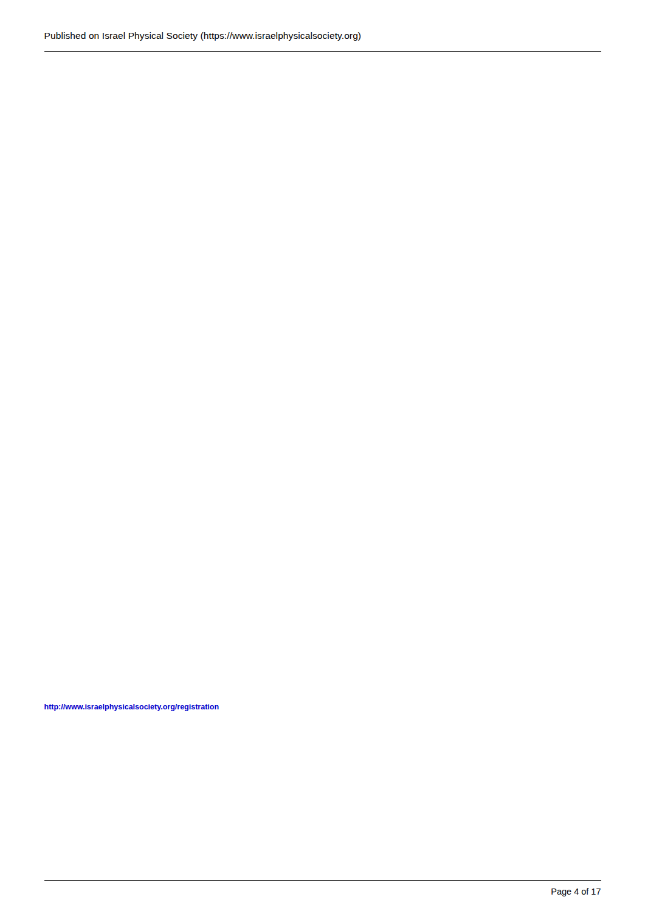Published on Israel Physical Society (https://www.israelphysicalsociety.org)
http://www.israelphysicalsociety.org/registration
Page 4 of 17